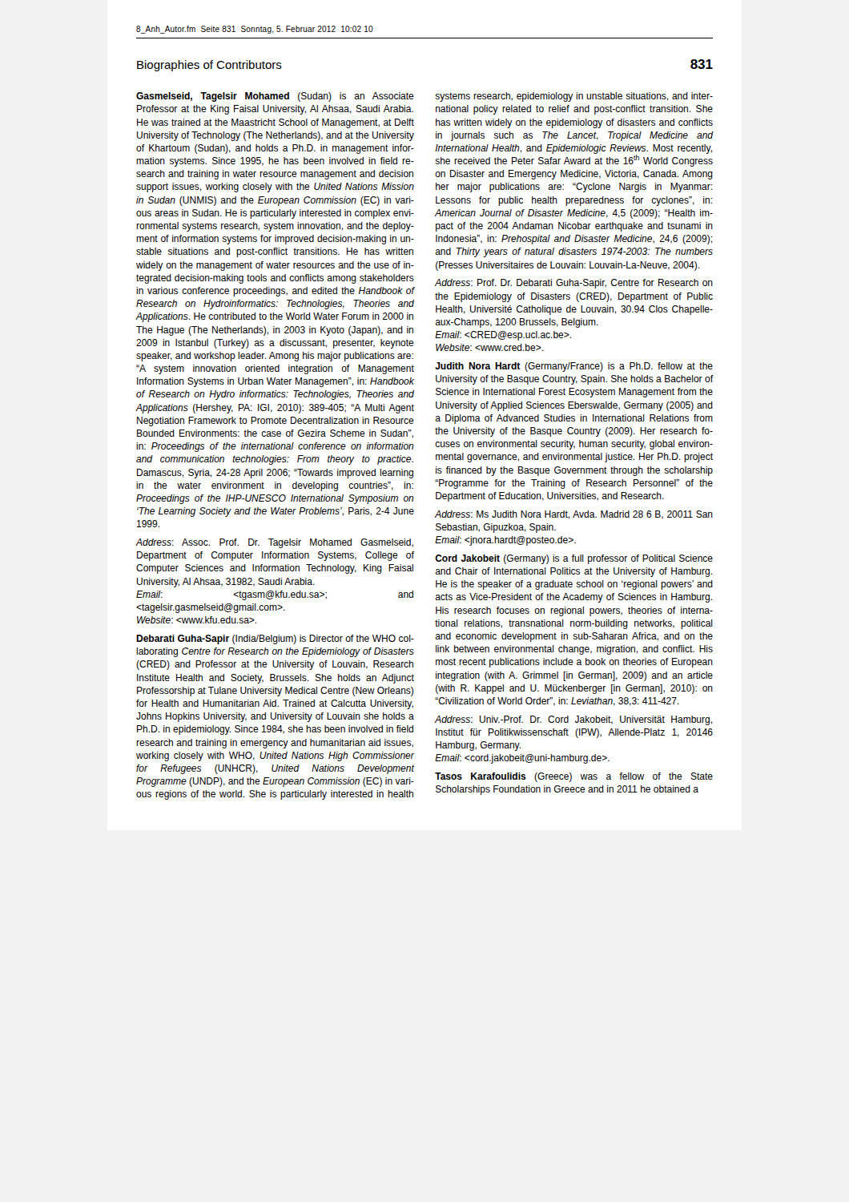8_Anh_Autor.fm Seite 831 Sonntag, 5. Februar 2012 10:02 10
Biographies of Contributors
831
Gasmelseid, Tagelsir Mohamed (Sudan) is an Associate Professor at the King Faisal University, Al Ahsaa, Saudi Arabia. He was trained at the Maastricht School of Management, at Delft University of Technology (The Netherlands), and at the University of Khartoum (Sudan), and holds a Ph.D. in management information systems. Since 1995, he has been involved in field research and training in water resource management and decision support issues, working closely with the United Nations Mission in Sudan (UNMIS) and the European Commission (EC) in various areas in Sudan. He is particularly interested in complex environmental systems research, system innovation, and the deployment of information systems for improved decision-making in unstable situations and post-conflict transitions. He has written widely on the management of water resources and the use of integrated decision-making tools and conflicts among stakeholders in various conference proceedings, and edited the Handbook of Research on Hydroinformatics: Technologies, Theories and Applications. He contributed to the World Water Forum in 2000 in The Hague (The Netherlands), in 2003 in Kyoto (Japan), and in 2009 in Istanbul (Turkey) as a discussant, presenter, keynote speaker, and workshop leader. Among his major publications are: “A system innovation oriented integration of Management Information Systems in Urban Water Managemen”, in: Handbook of Research on Hydro informatics: Technologies, Theories and Applications (Hershey, PA: IGI, 2010): 389-405; “A Multi Agent Negotiation Framework to Promote Decentralization in Resource Bounded Environments: the case of Gezira Scheme in Sudan”, in: Proceedings of the international conference on information and communication technologies: From theory to practice. Damascus, Syria, 24-28 April 2006; “Towards improved learning in the water environment in developing countries”, in: Proceedings of the IHP-UNESCO International Symposium on ‘The Learning Society and the Water Problems’, Paris, 2-4 June 1999.
Address: Assoc. Prof. Dr. Tagelsir Mohamed Gasmelseid, Department of Computer Information Systems, College of Computer Sciences and Information Technology, King Faisal University, Al Ahsaa, 31982, Saudi Arabia.
Email: <tgasm@kfu.edu.sa>; and <tagelsir.gasmelseid@gmail.com>.
Website: <www.kfu.edu.sa>.
Debarati Guha-Sapir (India/Belgium) is Director of the WHO collaborating Centre for Research on the Epidemiology of Disasters (CRED) and Professor at the University of Louvain, Research Institute Health and Society, Brussels. She holds an Adjunct Professorship at Tulane University Medical Centre (New Orleans) for Health and Humanitarian Aid. Trained at Calcutta University, Johns Hopkins University, and University of Louvain she holds a Ph.D. in epidemiology. Since 1984, she has been involved in field research and training in emergency and humanitarian aid issues, working closely with WHO, United Nations High Commissioner for Refugees (UNHCR), United Nations Development Programme (UNDP), and the European Commission (EC) in various regions of the world. She is particularly interested in health systems research, epidemiology in unstable situations, and international policy related to relief and post-conflict transition. She has written widely on the epidemiology of disasters and conflicts in journals such as The Lancet, Tropical Medicine and International Health, and Epidemiologic Reviews. Most recently, she received the Peter Safar Award at the 16th World Congress on Disaster and Emergency Medicine, Victoria, Canada. Among her major publications are: “Cyclone Nargis in Myanmar: Lessons for public health preparedness for cyclones”, in: American Journal of Disaster Medicine, 4,5 (2009); “Health impact of the 2004 Andaman Nicobar earthquake and tsunami in Indonesia”, in: Prehospital and Disaster Medicine, 24,6 (2009); and Thirty years of natural disasters 1974-2003: The numbers (Presses Universitaires de Louvain: Louvain-La-Neuve, 2004).
Address: Prof. Dr. Debarati Guha-Sapir, Centre for Research on the Epidemiology of Disasters (CRED), Department of Public Health, Université Catholique de Louvain, 30.94 Clos Chapelle-aux-Champs, 1200 Brussels, Belgium.
Email: <CRED@esp.ucl.ac.be>.
Website: <www.cred.be>.
Judith Nora Hardt (Germany/France) is a Ph.D. fellow at the University of the Basque Country, Spain. She holds a Bachelor of Science in International Forest Ecosystem Management from the University of Applied Sciences Eberswalde, Germany (2005) and a Diploma of Advanced Studies in International Relations from the University of the Basque Country (2009). Her research focuses on environmental security, human security, global environmental governance, and environmental justice. Her Ph.D. project is financed by the Basque Government through the scholarship “Programme for the Training of Research Personnel” of the Department of Education, Universities, and Research.
Address: Ms Judith Nora Hardt, Avda. Madrid 28 6 B, 20011 San Sebastian, Gipuzkoa, Spain.
Email: <jnora.hardt@posteo.de>.
Cord Jakobeit (Germany) is a full professor of Political Science and Chair of International Politics at the University of Hamburg. He is the speaker of a graduate school on ‘regional powers’ and acts as Vice-President of the Academy of Sciences in Hamburg. His research focuses on regional powers, theories of international relations, transnational norm-building networks, political and economic development in sub-Saharan Africa, and on the link between environmental change, migration, and conflict. His most recent publications include a book on theories of European integration (with A. Grimmel [in German], 2009) and an article (with R. Kappel and U. Mückenberger [in German], 2010): on “Civilization of World Order”, in: Leviathan, 38,3: 411-427.
Address: Univ.-Prof. Dr. Cord Jakobeit, Universität Hamburg, Institut für Politikwissenschaft (IPW), Allende-Platz 1, 20146 Hamburg, Germany.
Email: <cord.jakobeit@uni-hamburg.de>.
Tasos Karafoulidis (Greece) was a fellow of the State Scholarships Foundation in Greece and in 2011 he obtained a